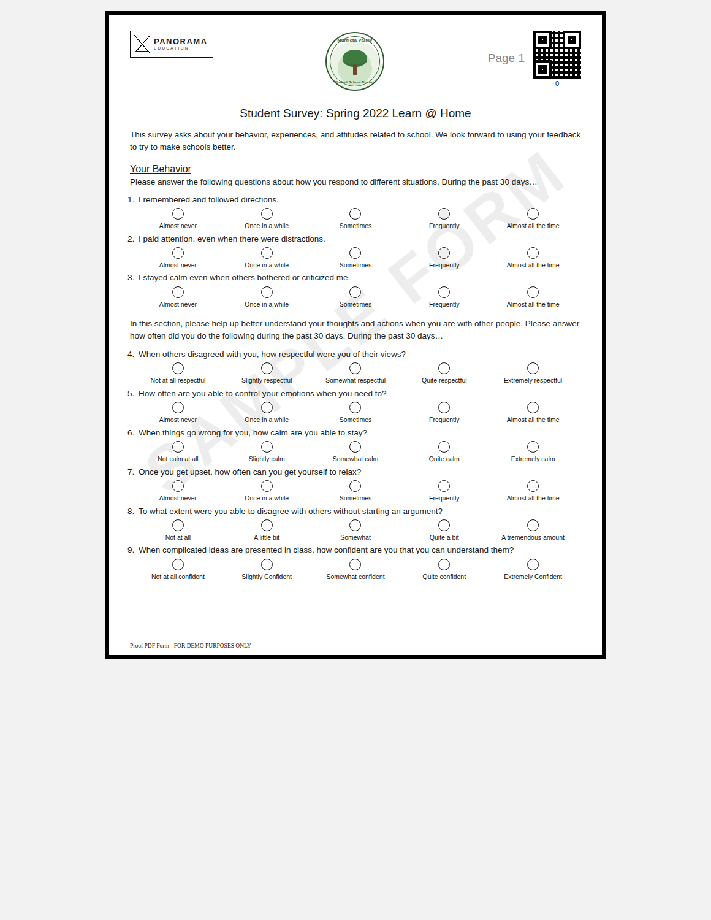SAMPLE FORM
PANORAMA
EDUCATION
Murrieta Valley
Unified School District
Page 1
0
Student Survey: Spring 2022 Learn @ Home
This survey asks about your behavior, experiences, and attitudes related to school. We look forward to using your feedback to try to make schools better.
Your Behavior
Please answer the following questions about how you respond to different situations. During the past 30 days…
1. I remembered and followed directions.
Almost never
Once in a while
Sometimes
Frequently
Almost all the time
2. I paid attention, even when there were distractions.
Almost never
Once in a while
Sometimes
Frequently
Almost all the time
3. I stayed calm even when others bothered or criticized me.
Almost never
Once in a while
Sometimes
Frequently
Almost all the time
In this section, please help up better understand your thoughts and actions when you are with other people. Please answer how often did you do the following during the past 30 days. During the past 30 days…
4. When others disagreed with you, how respectful were you of their views?
Not at all respectful
Slightly respectful
Somewhat respectful
Quite respectful
Extremely respectful
5. How often are you able to control your emotions when you need to?
Almost never
Once in a while
Sometimes
Frequently
Almost all the time
6. When things go wrong for you, how calm are you able to stay?
Not calm at all
Slightly calm
Somewhat calm
Quite calm
Extremely calm
7. Once you get upset, how often can you get yourself to relax?
Almost never
Once in a while
Sometimes
Frequently
Almost all the time
8. To what extent were you able to disagree with others without starting an argument?
Not at all
A little bit
Somewhat
Quite a bit
A tremendous amount
9. When complicated ideas are presented in class, how confident are you that you can understand them?
Not at all confident
Slightly Confident
Somewhat confident
Quite confident
Extremely Confident
Proof PDF Form - FOR DEMO PURPOSES ONLY